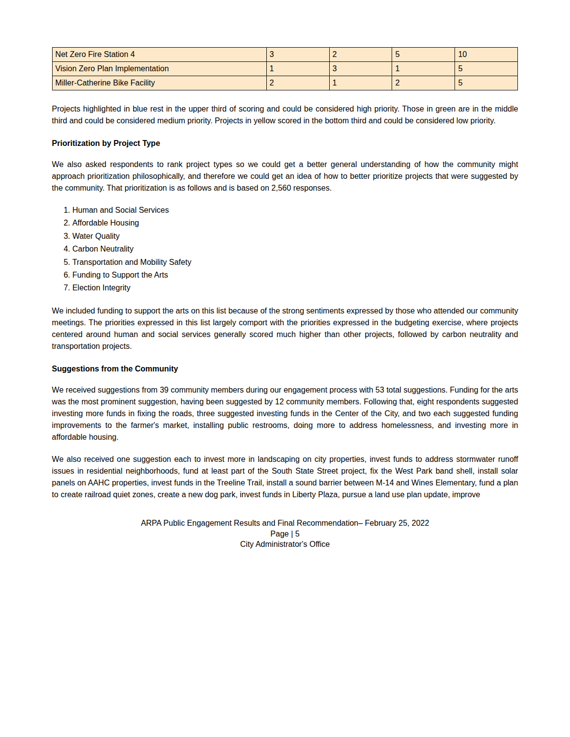| Net Zero Fire Station 4 | 3 | 2 | 5 | 10 |
| Vision Zero Plan Implementation | 1 | 3 | 1 | 5 |
| Miller-Catherine Bike Facility | 2 | 1 | 2 | 5 |
Projects highlighted in blue rest in the upper third of scoring and could be considered high priority. Those in green are in the middle third and could be considered medium priority. Projects in yellow scored in the bottom third and could be considered low priority.
Prioritization by Project Type
We also asked respondents to rank project types so we could get a better general understanding of how the community might approach prioritization philosophically, and therefore we could get an idea of how to better prioritize projects that were suggested by the community. That prioritization is as follows and is based on 2,560 responses.
Human and Social Services
Affordable Housing
Water Quality
Carbon Neutrality
Transportation and Mobility Safety
Funding to Support the Arts
Election Integrity
We included funding to support the arts on this list because of the strong sentiments expressed by those who attended our community meetings. The priorities expressed in this list largely comport with the priorities expressed in the budgeting exercise, where projects centered around human and social services generally scored much higher than other projects, followed by carbon neutrality and transportation projects.
Suggestions from the Community
We received suggestions from 39 community members during our engagement process with 53 total suggestions. Funding for the arts was the most prominent suggestion, having been suggested by 12 community members. Following that, eight respondents suggested investing more funds in fixing the roads, three suggested investing funds in the Center of the City, and two each suggested funding improvements to the farmer's market, installing public restrooms, doing more to address homelessness, and investing more in affordable housing.
We also received one suggestion each to invest more in landscaping on city properties, invest funds to address stormwater runoff issues in residential neighborhoods, fund at least part of the South State Street project, fix the West Park band shell, install solar panels on AAHC properties, invest funds in the Treeline Trail, install a sound barrier between M-14 and Wines Elementary, fund a plan to create railroad quiet zones, create a new dog park, invest funds in Liberty Plaza, pursue a land use plan update, improve
ARPA Public Engagement Results and Final Recommendation– February 25, 2022 Page | 5 City Administrator's Office